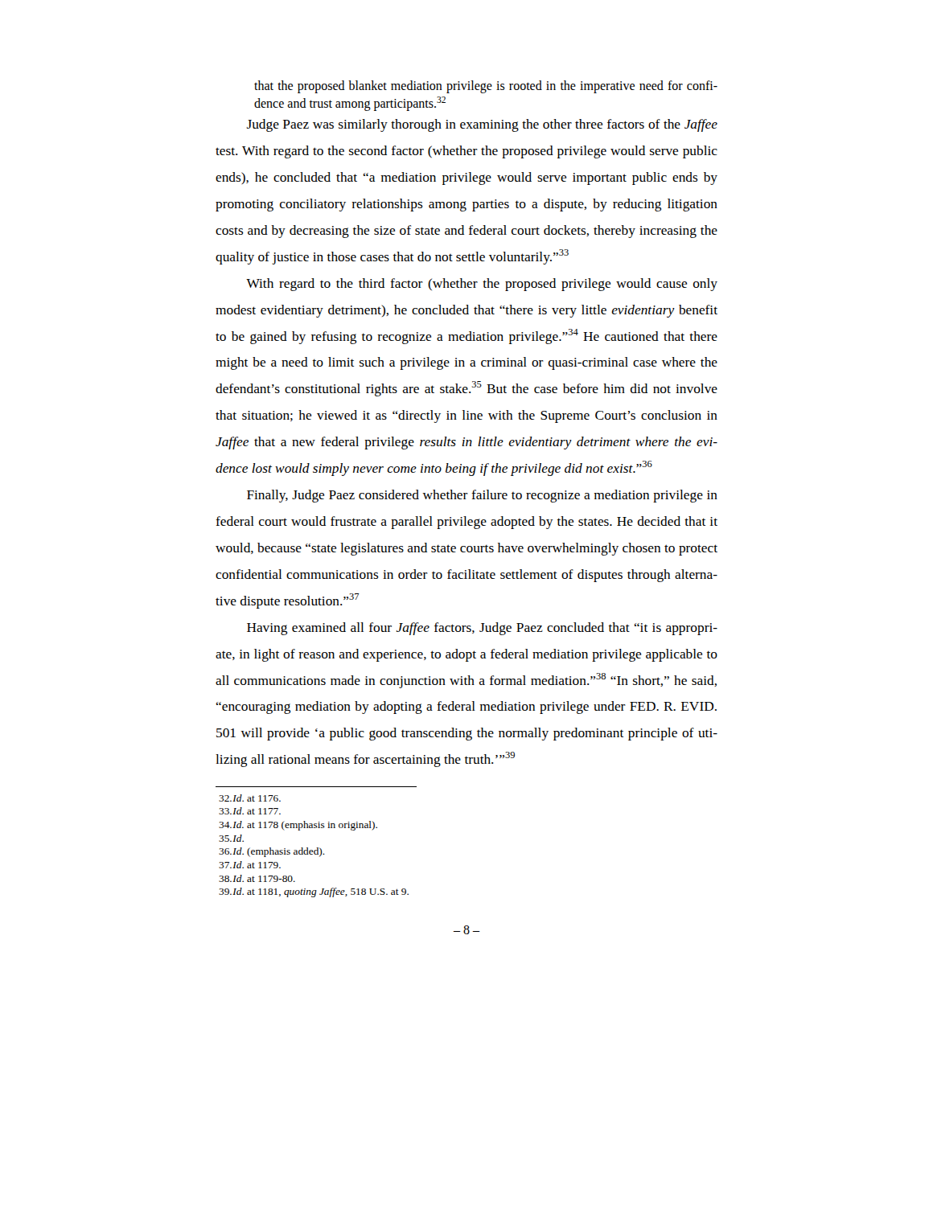that the proposed blanket mediation privilege is rooted in the imperative need for confidence and trust among participants.32
Judge Paez was similarly thorough in examining the other three factors of the Jaffee test. With regard to the second factor (whether the proposed privilege would serve public ends), he concluded that “a mediation privilege would serve important public ends by promoting conciliatory relationships among parties to a dispute, by reducing litigation costs and by decreasing the size of state and federal court dockets, thereby increasing the quality of justice in those cases that do not settle voluntarily.”33
With regard to the third factor (whether the proposed privilege would cause only modest evidentiary detriment), he concluded that “there is very little evidentiary benefit to be gained by refusing to recognize a mediation privilege.”34 He cautioned that there might be a need to limit such a privilege in a criminal or quasi-criminal case where the defendant’s constitutional rights are at stake.35 But the case before him did not involve that situation; he viewed it as “directly in line with the Supreme Court’s conclusion in Jaffee that a new federal privilege results in little evidentiary detriment where the evidence lost would simply never come into being if the privilege did not exist.”36
Finally, Judge Paez considered whether failure to recognize a mediation privilege in federal court would frustrate a parallel privilege adopted by the states. He decided that it would, because “state legislatures and state courts have overwhelmingly chosen to protect confidential communications in order to facilitate settlement of disputes through alternative dispute resolution.”37
Having examined all four Jaffee factors, Judge Paez concluded that “it is appropriate, in light of reason and experience, to adopt a federal mediation privilege applicable to all communications made in conjunction with a formal mediation.”38 “In short,” he said, “encouraging mediation by adopting a federal mediation privilege under FED. R. EVID. 501 will provide ‘a public good transcending the normally predominant principle of utilizing all rational means for ascertaining the truth.’”39
32. Id. at 1176.
33. Id. at 1177.
34. Id. at 1178 (emphasis in original).
35. Id.
36. Id. (emphasis added).
37. Id. at 1179.
38. Id. at 1179-80.
39. Id. at 1181, quoting Jaffee, 518 U.S. at 9.
– 8 –